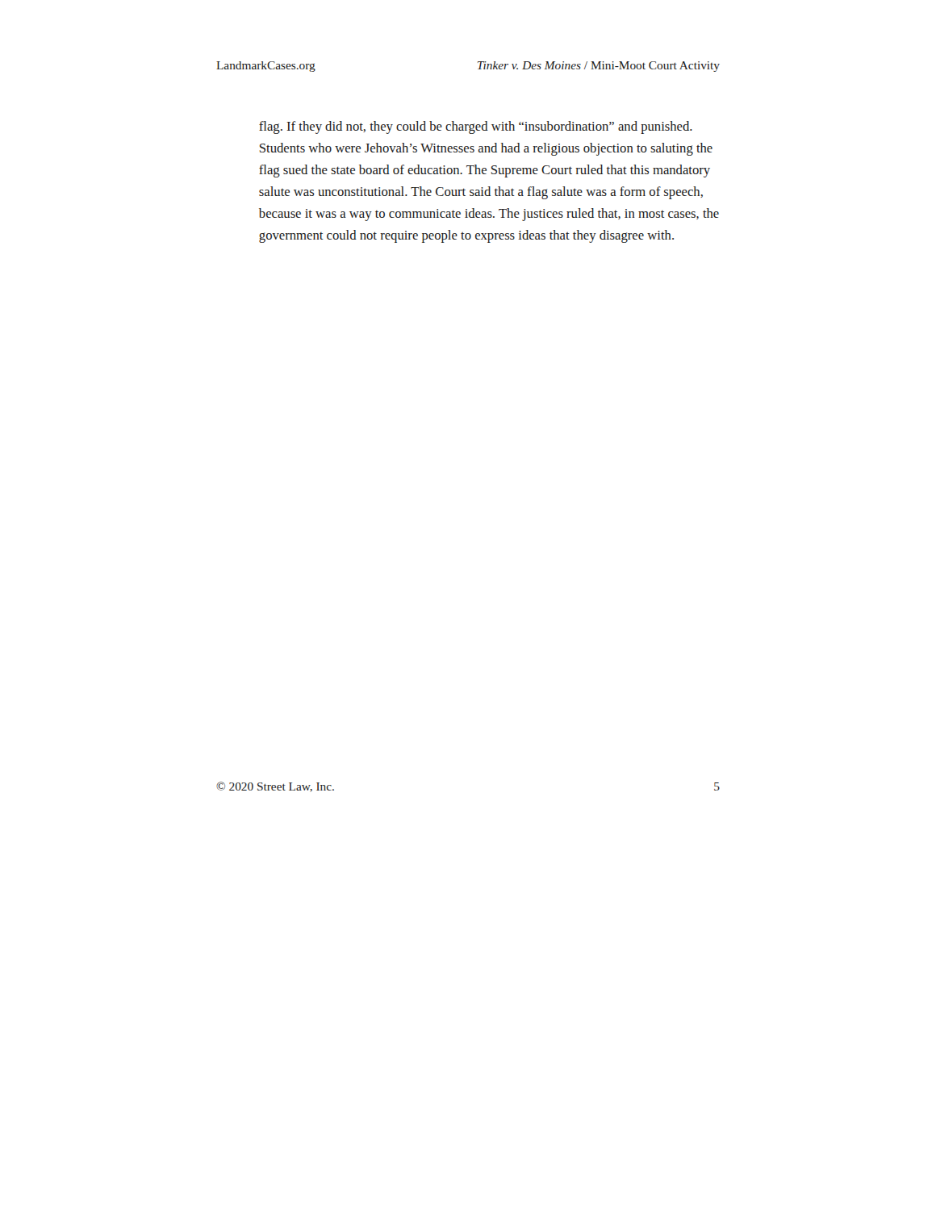LandmarkCases.org
Tinker v. Des Moines / Mini-Moot Court Activity
flag. If they did not, they could be charged with “insubordination” and punished. Students who were Jehovah’s Witnesses and had a religious objection to saluting the flag sued the state board of education. The Supreme Court ruled that this mandatory salute was unconstitutional. The Court said that a flag salute was a form of speech, because it was a way to communicate ideas. The justices ruled that, in most cases, the government could not require people to express ideas that they disagree with.
© 2020 Street Law, Inc.
5